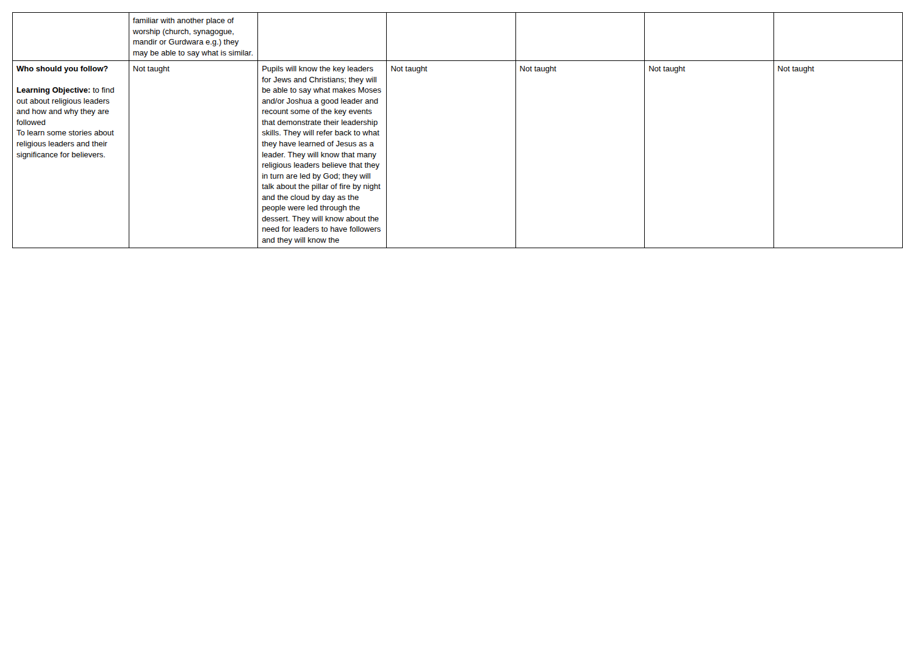| | familiar with another place of worship (church, synagogue, mandir or Gurdwara e.g.) they may be able to say what is similar. | | | | | |
| Who should you follow? Learning Objective: to find out about religious leaders and how and why they are followed To learn some stories about religious leaders and their significance for believers. | Not taught | Pupils will know the key leaders for Jews and Christians; they will be able to say what makes Moses and/or Joshua a good leader and recount some of the key events that demonstrate their leadership skills. They will refer back to what they have learned of Jesus as a leader. They will know that many religious leaders believe that they in turn are led by God; they will talk about the pillar of fire by night and the cloud by day as the people were led through the dessert. They will know about the need for leaders to have followers and they will know the | Not taught | Not taught | Not taught | Not taught |